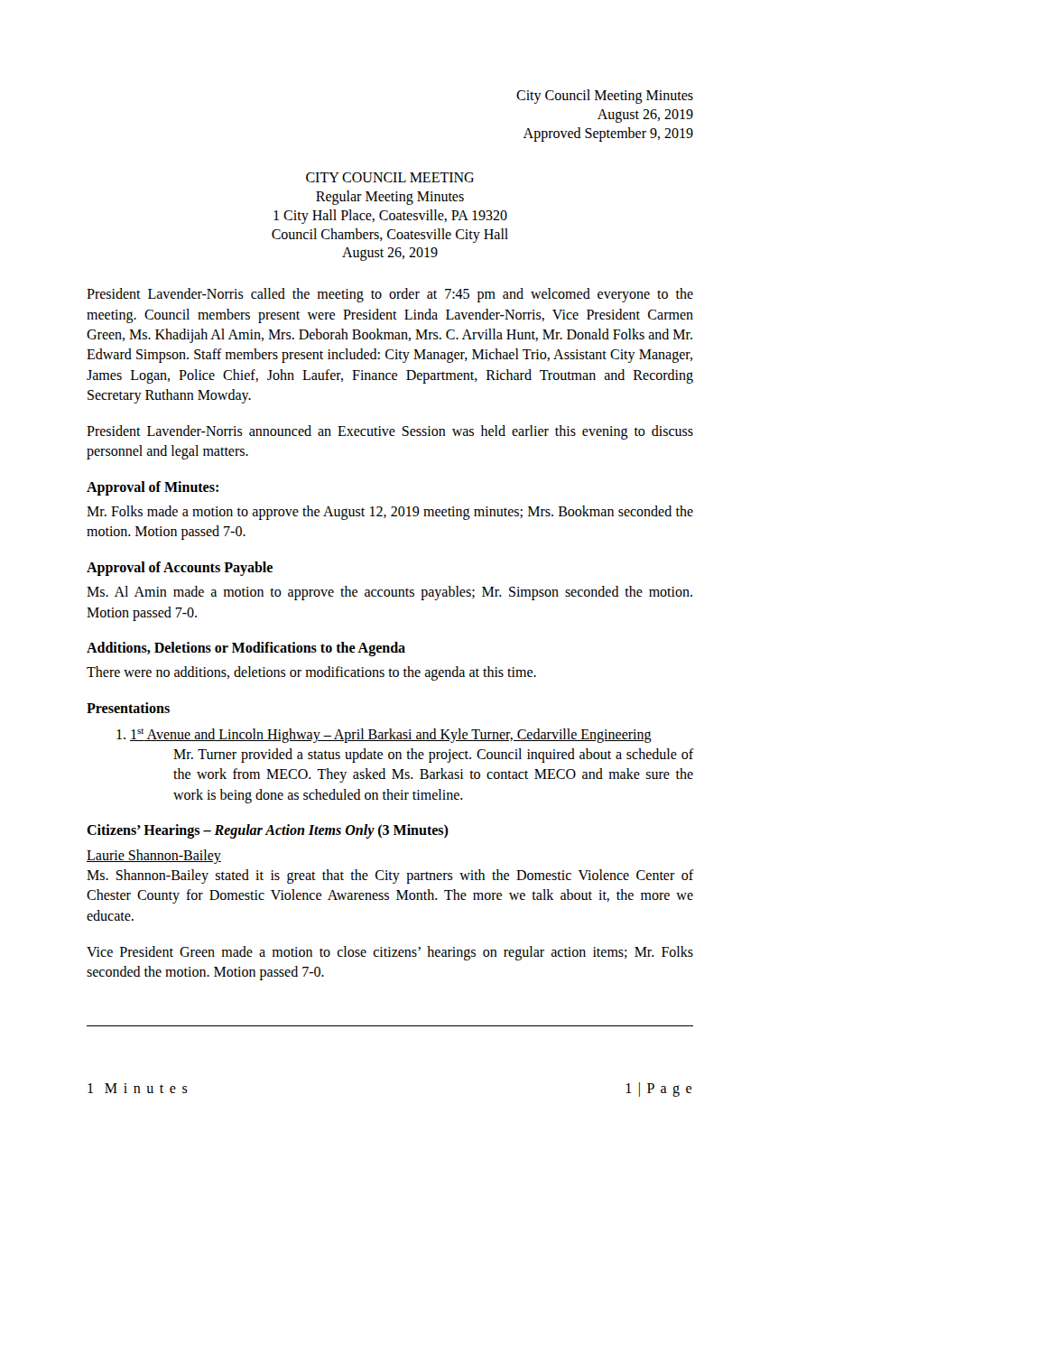City Council Meeting Minutes
August 26, 2019
Approved September 9, 2019
CITY COUNCIL MEETING
Regular Meeting Minutes
1 City Hall Place, Coatesville, PA 19320
Council Chambers, Coatesville City Hall
August 26, 2019
President Lavender-Norris called the meeting to order at 7:45 pm and welcomed everyone to the meeting. Council members present were President Linda Lavender-Norris, Vice President Carmen Green, Ms. Khadijah Al Amin, Mrs. Deborah Bookman, Mrs. C. Arvilla Hunt, Mr. Donald Folks and Mr. Edward Simpson. Staff members present included: City Manager, Michael Trio, Assistant City Manager, James Logan, Police Chief, John Laufer, Finance Department, Richard Troutman and Recording Secretary Ruthann Mowday.
President Lavender-Norris announced an Executive Session was held earlier this evening to discuss personnel and legal matters.
Approval of Minutes:
Mr. Folks made a motion to approve the August 12, 2019 meeting minutes; Mrs. Bookman seconded the motion. Motion passed 7-0.
Approval of Accounts Payable
Ms. Al Amin made a motion to approve the accounts payables; Mr. Simpson seconded the motion. Motion passed 7-0.
Additions, Deletions or Modifications to the Agenda
There were no additions, deletions or modifications to the agenda at this time.
Presentations
1st Avenue and Lincoln Highway – April Barkasi and Kyle Turner, Cedarville Engineering
Mr. Turner provided a status update on the project. Council inquired about a schedule of the work from MECO. They asked Ms. Barkasi to contact MECO and make sure the work is being done as scheduled on their timeline.
Citizens’ Hearings – Regular Action Items Only (3 Minutes)
Laurie Shannon-Bailey
Ms. Shannon-Bailey stated it is great that the City partners with the Domestic Violence Center of Chester County for Domestic Violence Awareness Month. The more we talk about it, the more we educate.
Vice President Green made a motion to close citizens’ hearings on regular action items; Mr. Folks seconded the motion. Motion passed 7-0.
1 M i n u t e s
1 | P a g e